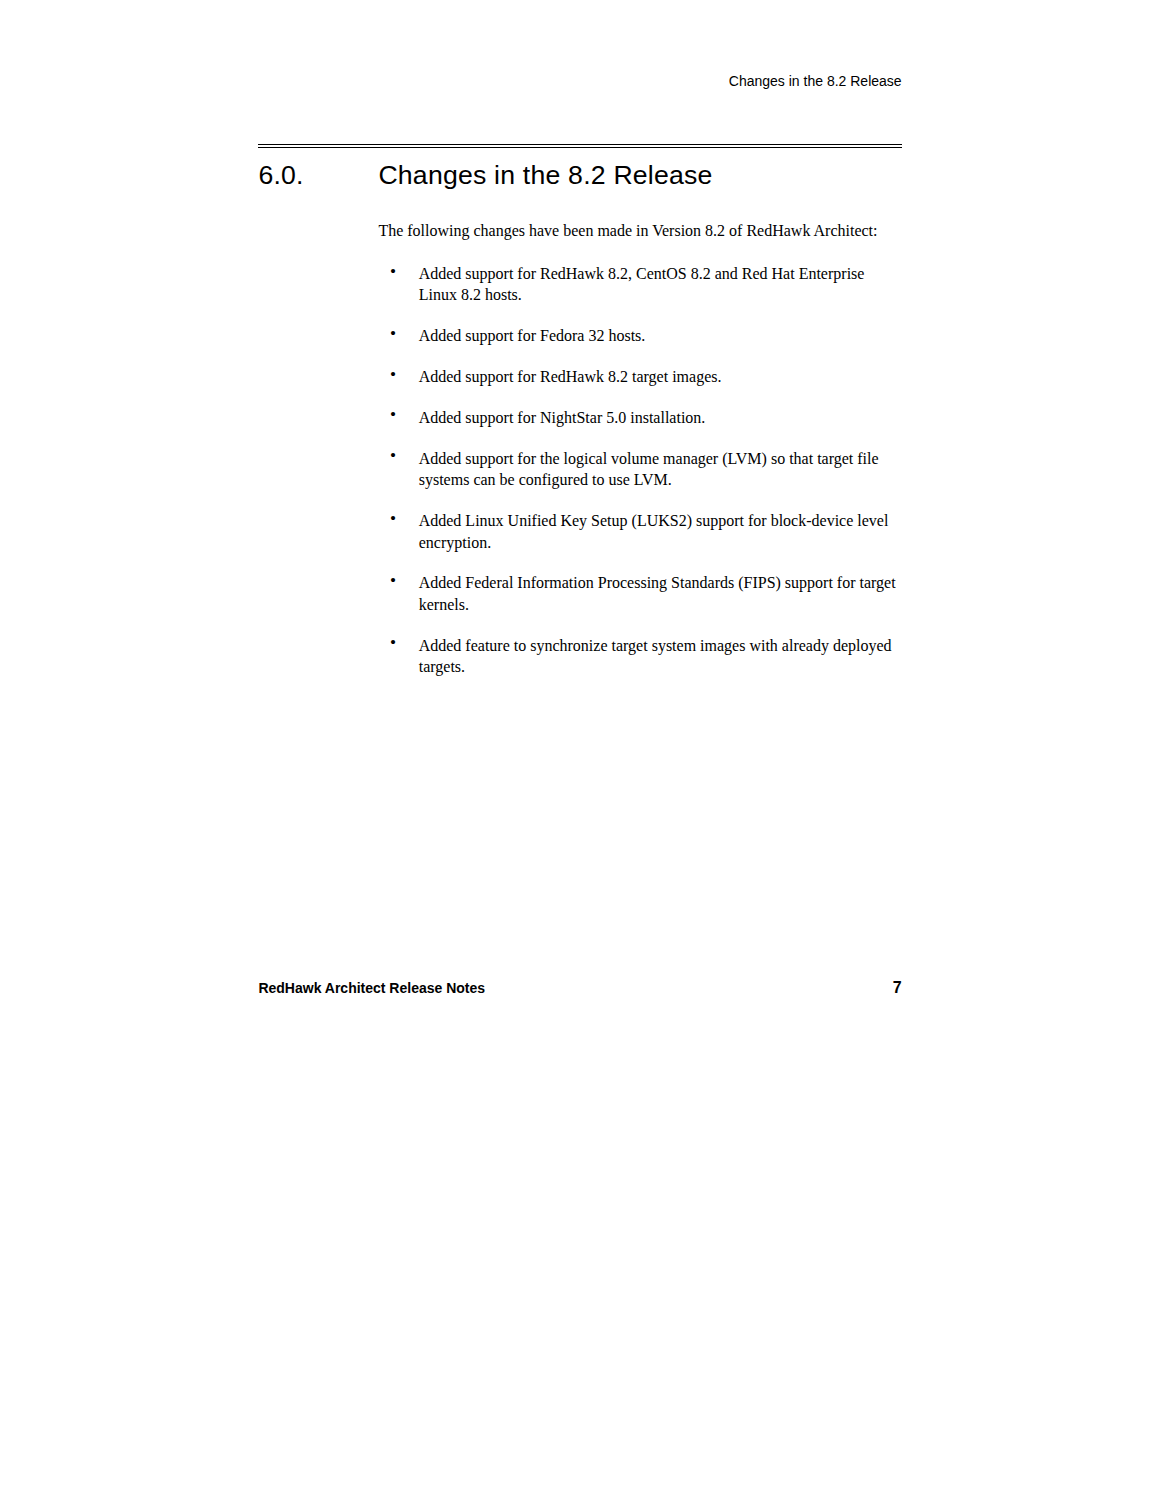Changes in the 8.2 Release
6.0. Changes in the 8.2 Release
The following changes have been made in Version 8.2 of RedHawk Architect:
Added support for RedHawk 8.2, CentOS 8.2 and Red Hat Enterprise Linux 8.2 hosts.
Added support for Fedora 32 hosts.
Added support for RedHawk 8.2 target images.
Added support for NightStar 5.0 installation.
Added support for the logical volume manager (LVM) so that target file systems can be configured to use LVM.
Added Linux Unified Key Setup (LUKS2) support for block-device level encryption.
Added Federal Information Processing Standards (FIPS) support for target kernels.
Added feature to synchronize target system images with already deployed targets.
RedHawk Architect Release Notes 7